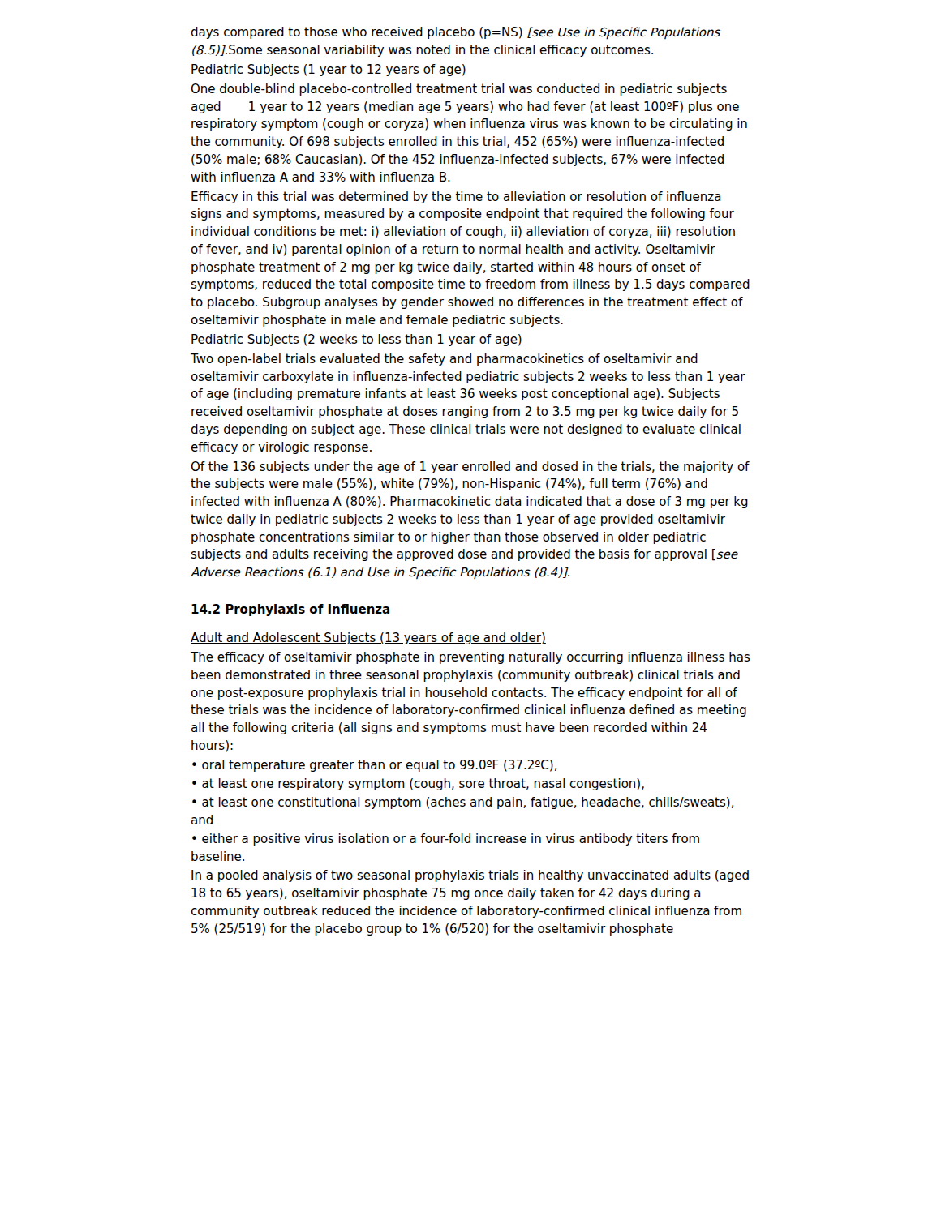days compared to those who received placebo (p=NS) [see Use in Specific Populations (8.5)].Some seasonal variability was noted in the clinical efficacy outcomes.
Pediatric Subjects (1 year to 12 years of age)
One double-blind placebo-controlled treatment trial was conducted in pediatric subjects aged 1 year to 12 years (median age 5 years) who had fever (at least 100ºF) plus one respiratory symptom (cough or coryza) when influenza virus was known to be circulating in the community. Of 698 subjects enrolled in this trial, 452 (65%) were influenza-infected (50% male; 68% Caucasian). Of the 452 influenza-infected subjects, 67% were infected with influenza A and 33% with influenza B.
Efficacy in this trial was determined by the time to alleviation or resolution of influenza signs and symptoms, measured by a composite endpoint that required the following four individual conditions be met: i) alleviation of cough, ii) alleviation of coryza, iii) resolution of fever, and iv) parental opinion of a return to normal health and activity. Oseltamivir phosphate treatment of 2 mg per kg twice daily, started within 48 hours of onset of symptoms, reduced the total composite time to freedom from illness by 1.5 days compared to placebo. Subgroup analyses by gender showed no differences in the treatment effect of oseltamivir phosphate in male and female pediatric subjects.
Pediatric Subjects (2 weeks to less than 1 year of age)
Two open-label trials evaluated the safety and pharmacokinetics of oseltamivir and oseltamivir carboxylate in influenza-infected pediatric subjects 2 weeks to less than 1 year of age (including premature infants at least 36 weeks post conceptional age). Subjects received oseltamivir phosphate at doses ranging from 2 to 3.5 mg per kg twice daily for 5 days depending on subject age. These clinical trials were not designed to evaluate clinical efficacy or virologic response.
Of the 136 subjects under the age of 1 year enrolled and dosed in the trials, the majority of the subjects were male (55%), white (79%), non-Hispanic (74%), full term (76%) and infected with influenza A (80%). Pharmacokinetic data indicated that a dose of 3 mg per kg twice daily in pediatric subjects 2 weeks to less than 1 year of age provided oseltamivir phosphate concentrations similar to or higher than those observed in older pediatric subjects and adults receiving the approved dose and provided the basis for approval [see Adverse Reactions (6.1) and Use in Specific Populations (8.4)].
14.2 Prophylaxis of Influenza
Adult and Adolescent Subjects (13 years of age and older)
The efficacy of oseltamivir phosphate in preventing naturally occurring influenza illness has been demonstrated in three seasonal prophylaxis (community outbreak) clinical trials and one post-exposure prophylaxis trial in household contacts. The efficacy endpoint for all of these trials was the incidence of laboratory-confirmed clinical influenza defined as meeting all the following criteria (all signs and symptoms must have been recorded within 24 hours):
• oral temperature greater than or equal to 99.0ºF (37.2ºC),
• at least one respiratory symptom (cough, sore throat, nasal congestion),
• at least one constitutional symptom (aches and pain, fatigue, headache, chills/sweats), and
• either a positive virus isolation or a four-fold increase in virus antibody titers from baseline.
In a pooled analysis of two seasonal prophylaxis trials in healthy unvaccinated adults (aged 18 to 65 years), oseltamivir phosphate 75 mg once daily taken for 42 days during a community outbreak reduced the incidence of laboratory-confirmed clinical influenza from 5% (25/519) for the placebo group to 1% (6/520) for the oseltamivir phosphate